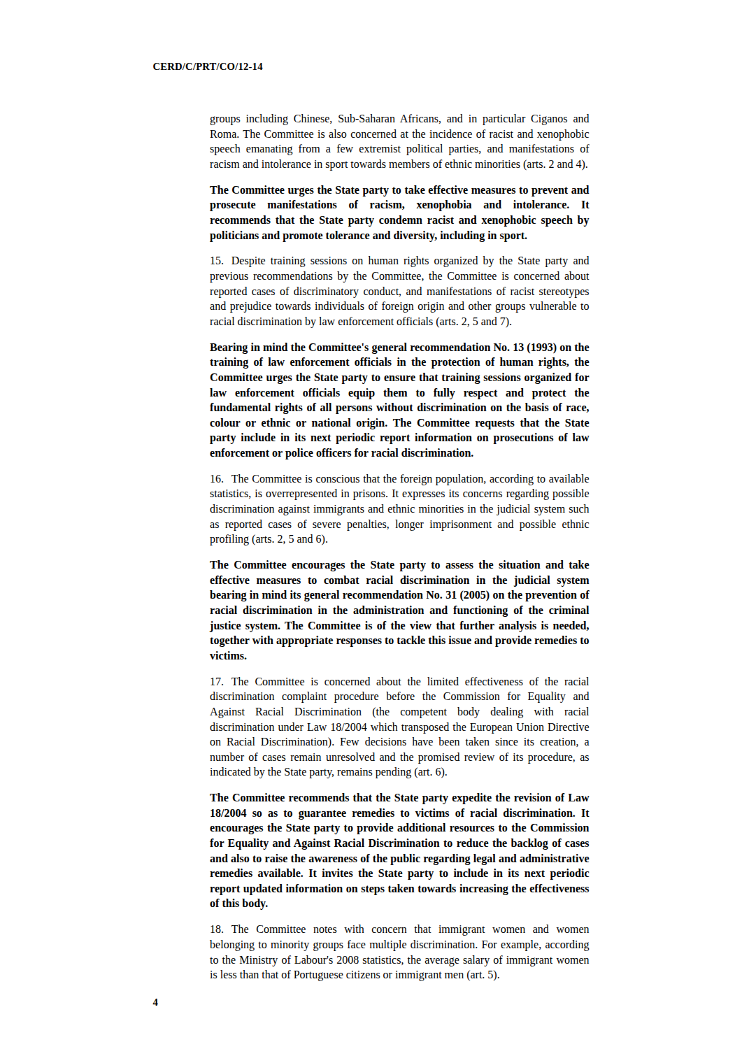CERD/C/PRT/CO/12-14
groups including Chinese, Sub-Saharan Africans, and in particular Ciganos and Roma. The Committee is also concerned at the incidence of racist and xenophobic speech emanating from a few extremist political parties, and manifestations of racism and intolerance in sport towards members of ethnic minorities (arts. 2 and 4).
The Committee urges the State party to take effective measures to prevent and prosecute manifestations of racism, xenophobia and intolerance. It recommends that the State party condemn racist and xenophobic speech by politicians and promote tolerance and diversity, including in sport.
15. Despite training sessions on human rights organized by the State party and previous recommendations by the Committee, the Committee is concerned about reported cases of discriminatory conduct, and manifestations of racist stereotypes and prejudice towards individuals of foreign origin and other groups vulnerable to racial discrimination by law enforcement officials (arts. 2, 5 and 7).
Bearing in mind the Committee's general recommendation No. 13 (1993) on the training of law enforcement officials in the protection of human rights, the Committee urges the State party to ensure that training sessions organized for law enforcement officials equip them to fully respect and protect the fundamental rights of all persons without discrimination on the basis of race, colour or ethnic or national origin. The Committee requests that the State party include in its next periodic report information on prosecutions of law enforcement or police officers for racial discrimination.
16. The Committee is conscious that the foreign population, according to available statistics, is overrepresented in prisons. It expresses its concerns regarding possible discrimination against immigrants and ethnic minorities in the judicial system such as reported cases of severe penalties, longer imprisonment and possible ethnic profiling (arts. 2, 5 and 6).
The Committee encourages the State party to assess the situation and take effective measures to combat racial discrimination in the judicial system bearing in mind its general recommendation No. 31 (2005) on the prevention of racial discrimination in the administration and functioning of the criminal justice system. The Committee is of the view that further analysis is needed, together with appropriate responses to tackle this issue and provide remedies to victims.
17. The Committee is concerned about the limited effectiveness of the racial discrimination complaint procedure before the Commission for Equality and Against Racial Discrimination (the competent body dealing with racial discrimination under Law 18/2004 which transposed the European Union Directive on Racial Discrimination). Few decisions have been taken since its creation, a number of cases remain unresolved and the promised review of its procedure, as indicated by the State party, remains pending (art. 6).
The Committee recommends that the State party expedite the revision of Law 18/2004 so as to guarantee remedies to victims of racial discrimination. It encourages the State party to provide additional resources to the Commission for Equality and Against Racial Discrimination to reduce the backlog of cases and also to raise the awareness of the public regarding legal and administrative remedies available. It invites the State party to include in its next periodic report updated information on steps taken towards increasing the effectiveness of this body.
18. The Committee notes with concern that immigrant women and women belonging to minority groups face multiple discrimination. For example, according to the Ministry of Labour's 2008 statistics, the average salary of immigrant women is less than that of Portuguese citizens or immigrant men (art. 5).
4